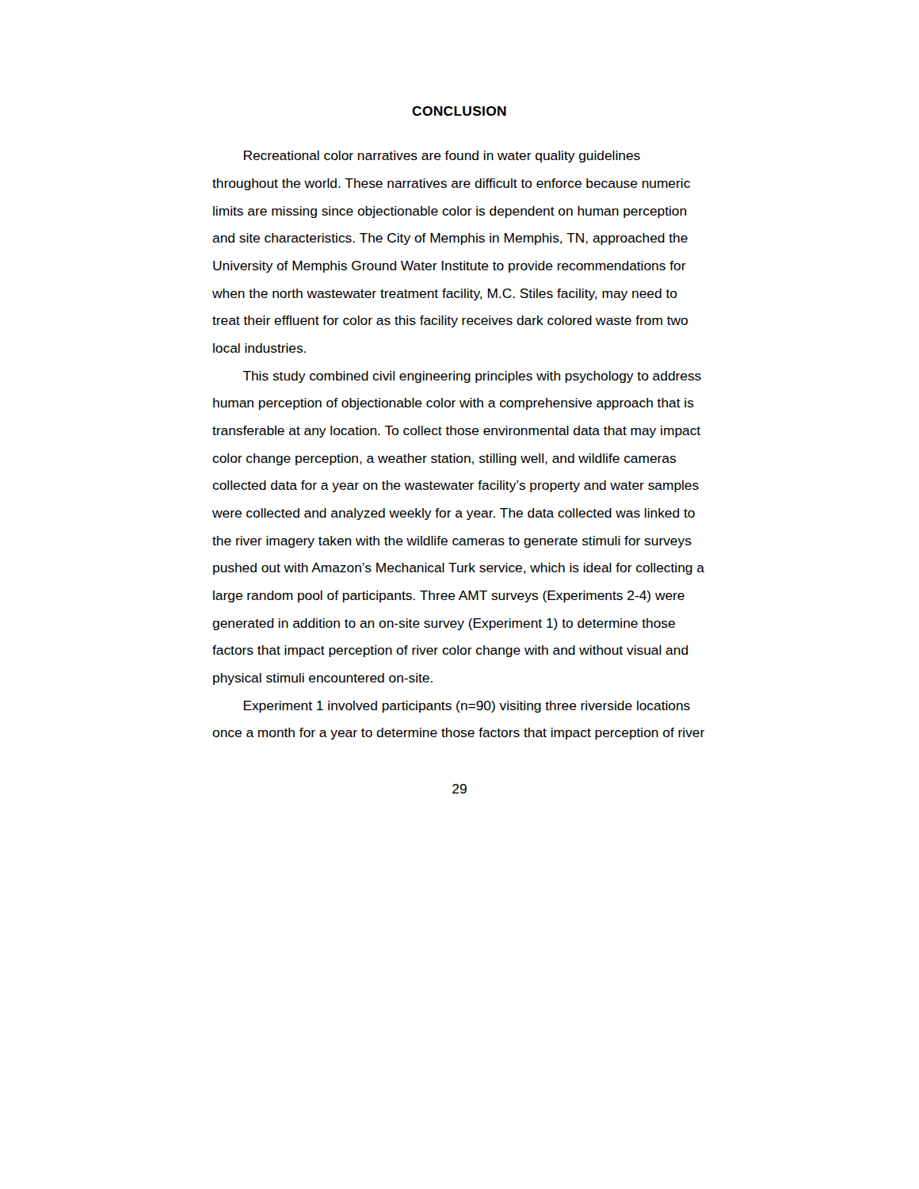CONCLUSION
Recreational color narratives are found in water quality guidelines throughout the world. These narratives are difficult to enforce because numeric limits are missing since objectionable color is dependent on human perception and site characteristics. The City of Memphis in Memphis, TN, approached the University of Memphis Ground Water Institute to provide recommendations for when the north wastewater treatment facility, M.C. Stiles facility, may need to treat their effluent for color as this facility receives dark colored waste from two local industries.
This study combined civil engineering principles with psychology to address human perception of objectionable color with a comprehensive approach that is transferable at any location. To collect those environmental data that may impact color change perception, a weather station, stilling well, and wildlife cameras collected data for a year on the wastewater facility’s property and water samples were collected and analyzed weekly for a year. The data collected was linked to the river imagery taken with the wildlife cameras to generate stimuli for surveys pushed out with Amazon’s Mechanical Turk service, which is ideal for collecting a large random pool of participants. Three AMT surveys (Experiments 2-4) were generated in addition to an on-site survey (Experiment 1) to determine those factors that impact perception of river color change with and without visual and physical stimuli encountered on-site.
Experiment 1 involved participants (n=90) visiting three riverside locations once a month for a year to determine those factors that impact perception of river
29